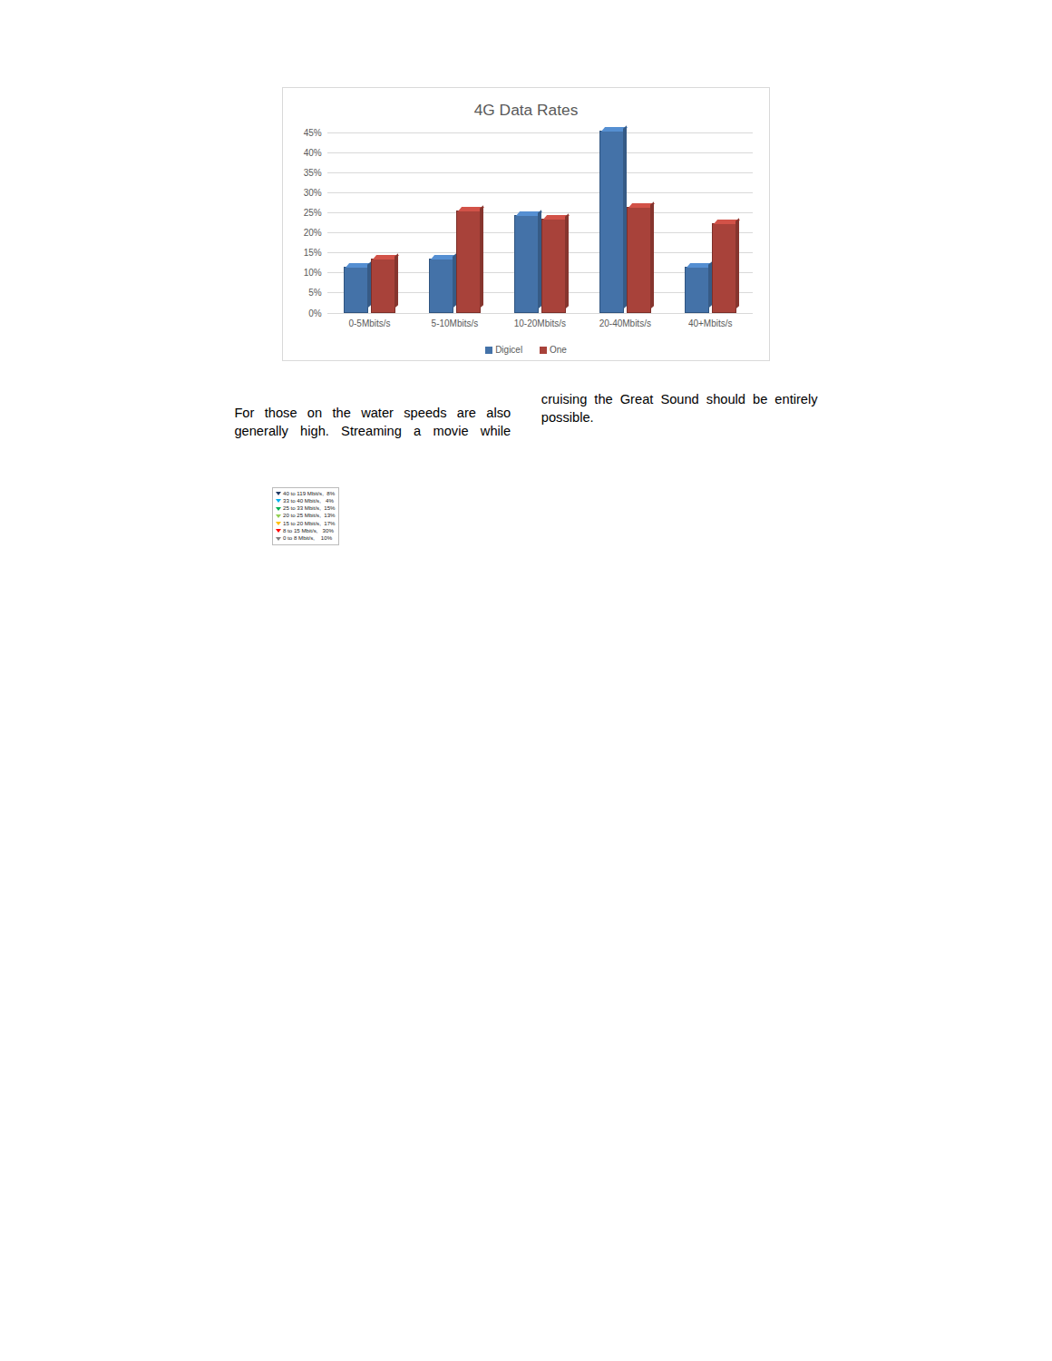4G Data Rates
45% 40% 35% 30% 25% 20% 15% 10% 5% 0%
0-5Mbits/s 5-10Mbits/s 10-20Mbits/s 20-40Mbits/s 40+Mbits/s
Digicel One
For those on the water speeds are also generally high. Streaming a movie while cruising the Great Sound should be entirely possible.
40 to 119 Mbit/s, 8%
33 to 40 Mbit/s, 4%
25 to 33 Mbit/s, 15%
20 to 25 Mbit/s, 13%
15 to 20 Mbit/s, 17%
8 to 15 Mbit/s, 30%
0 to 8 Mbit/s, 10%